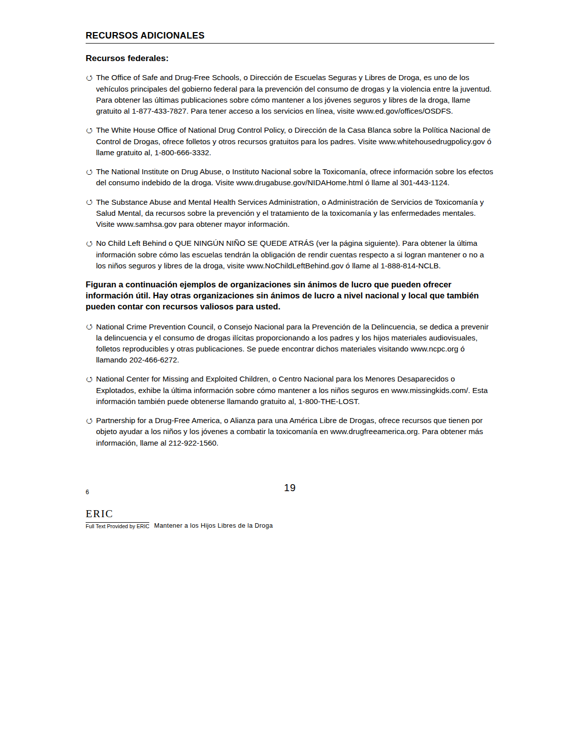RECURSOS ADICIONALES
Recursos federales:
The Office of Safe and Drug-Free Schools, o Dirección de Escuelas Seguras y Libres de Droga, es uno de los vehículos principales del gobierno federal para la prevención del consumo de drogas y la violencia entre la juventud. Para obtener las últimas publicaciones sobre cómo mantener a los jóvenes seguros y libres de la droga, llame gratuito al 1-877-433-7827. Para tener acceso a los servicios en línea, visite www.ed.gov/offices/OSDFS.
The White House Office of National Drug Control Policy, o Dirección de la Casa Blanca sobre la Política Nacional de Control de Drogas, ofrece folletos y otros recursos gratuitos para los padres. Visite www.whitehousedrugpolicy.gov ó llame gratuito al, 1-800-666-3332.
The National Institute on Drug Abuse, o Instituto Nacional sobre la Toxicomanía, ofrece información sobre los efectos del consumo indebido de la droga. Visite www.drugabuse.gov/NIDAHome.html ó llame al 301-443-1124.
The Substance Abuse and Mental Health Services Administration, o Administración de Servicios de Toxicomanía y Salud Mental, da recursos sobre la prevención y el tratamiento de la toxicomanía y las enfermedades mentales. Visite www.samhsa.gov para obtener mayor información.
No Child Left Behind o QUE NINGÚN NIÑO SE QUEDE ATRÁS (ver la página siguiente). Para obtener la última información sobre cómo las escuelas tendrán la obligación de rendir cuentas respecto a si logran mantener o no a los niños seguros y libres de la droga, visite www.NoChildLeftBehind.gov ó llame al 1-888-814-NCLB.
Figuran a continuación ejemplos de organizaciones sin ánimos de lucro que pueden ofrecer información útil. Hay otras organizaciones sin ánimos de lucro a nivel nacional y local que también pueden contar con recursos valiosos para usted.
National Crime Prevention Council, o Consejo Nacional para la Prevención de la Delincuencia, se dedica a prevenir la delincuencia y el consumo de drogas ilícitas proporcionando a los padres y los hijos materiales audiovisuales, folletos reproducibles y otras publicaciones. Se puede encontrar dichos materiales visitando www.ncpc.org ó llamando 202-466-6272.
National Center for Missing and Exploited Children, o Centro Nacional para los Menores Desaparecidos o Explotados, exhibe la última información sobre cómo mantener a los niños seguros en www.missingkids.com/. Esta información también puede obtenerse llamando gratuito al, 1-800-THE-LOST.
Partnership for a Drug-Free America, o Alianza para una América Libre de Drogas, ofrece recursos que tienen por objeto ayudar a los niños y los jóvenes a combatir la toxicomanía en www.drugfreeamerica.org. Para obtener más información, llame al 212-922-1560.
19
6
ERIC
Full Text Provided by ERIC
Mantener a los Hijos Libres de la Droga